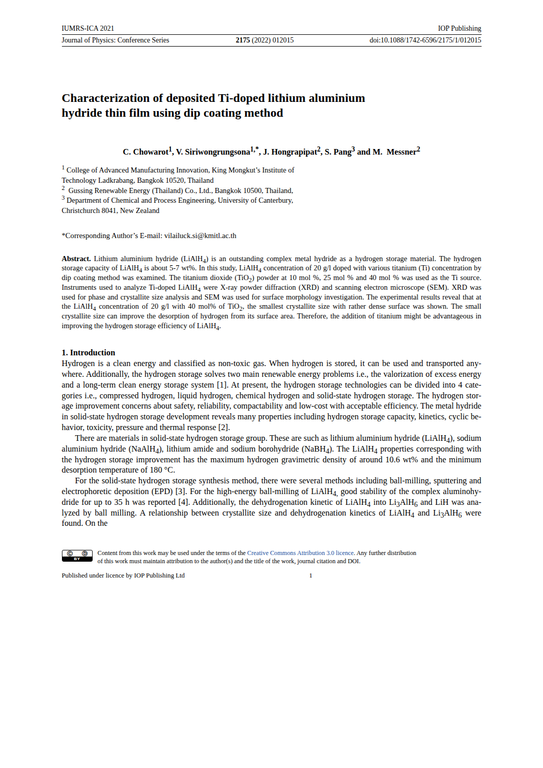IUMRS-ICA 2021
IOP Publishing
Journal of Physics: Conference Series
2175 (2022) 012015
doi:10.1088/1742-6596/2175/1/012015
Characterization of deposited Ti-doped lithium aluminium
hydride thin film using dip coating method
C. Chowarot1, V. Siriwongrungsona1,*, J. Hongrapipat2, S. Pang3 and M. Messner2
1 College of Advanced Manufacturing Innovation, King Mongkut’s Institute of
Technology Ladkrabang, Bangkok 10520, Thailand
2 Gussing Renewable Energy (Thailand) Co., Ltd., Bangkok 10500, Thailand,
3 Department of Chemical and Process Engineering, University of Canterbury,
Christchurch 8041, New Zealand
*Corresponding Author’s E-mail: vilailuck.si@kmitl.ac.th
Abstract. Lithium aluminium hydride (LiAlH4) is an outstanding complex metal hydride as a hydrogen storage material. The hydrogen storage capacity of LiAlH4 is about 5-7 wt%. In this study, LiAlH4 concentration of 20 g/l doped with various titanium (Ti) concentration by dip coating method was examined. The titanium dioxide (TiO2) powder at 10 mol %, 25 mol % and 40 mol % was used as the Ti source. Instruments used to analyze Ti-doped LiAlH4 were X-ray powder diffraction (XRD) and scanning electron microscope (SEM). XRD was used for phase and crystallite size analysis and SEM was used for surface morphology investigation. The experimental results reveal that at the LiAlH4 concentration of 20 g/l with 40 mol% of TiO2, the smallest crystallite size with rather dense surface was shown. The small crystallite size can improve the desorption of hydrogen from its surface area. Therefore, the addition of titanium might be advantageous in improving the hydrogen storage efficiency of LiAlH4.
1. Introduction
Hydrogen is a clean energy and classified as non-toxic gas. When hydrogen is stored, it can be used and transported anywhere. Additionally, the hydrogen storage solves two main renewable energy problems i.e., the valorization of excess energy and a long-term clean energy storage system [1]. At present, the hydrogen storage technologies can be divided into 4 categories i.e., compressed hydrogen, liquid hydrogen, chemical hydrogen and solid-state hydrogen storage. The hydrogen storage improvement concerns about safety, reliability, compactability and low-cost with acceptable efficiency. The metal hydride in solid-state hydrogen storage development reveals many properties including hydrogen storage capacity, kinetics, cyclic behavior, toxicity, pressure and thermal response [2].
There are materials in solid-state hydrogen storage group. These are such as lithium aluminium hydride (LiAlH4), sodium aluminium hydride (NaAlH4), lithium amide and sodium borohydride (NaBH4). The LiAlH4 properties corresponding with the hydrogen storage improvement has the maximum hydrogen gravimetric density of around 10.6 wt% and the minimum desorption temperature of 180 °C.
For the solid-state hydrogen storage synthesis method, there were several methods including ball-milling, sputtering and electrophoretic deposition (EPD) [3]. For the high-energy ball-milling of LiAlH4, good stability of the complex aluminohydride for up to 35 h was reported [4]. Additionally, the dehydrogenation kinetic of LiAlH4 into Li3AlH6 and LiH was analyzed by ball milling. A relationship between crystallite size and dehydrogenation kinetics of LiAlH4 and Li3AlH6 were found. On the
ⒸⒹ
BY
Content from this work may be used under the terms of the Creative Commons Attribution 3.0 licence. Any further distribution
of this work must maintain attribution to the author(s) and the title of the work, journal citation and DOI.
Published under licence by IOP Publishing Ltd
1